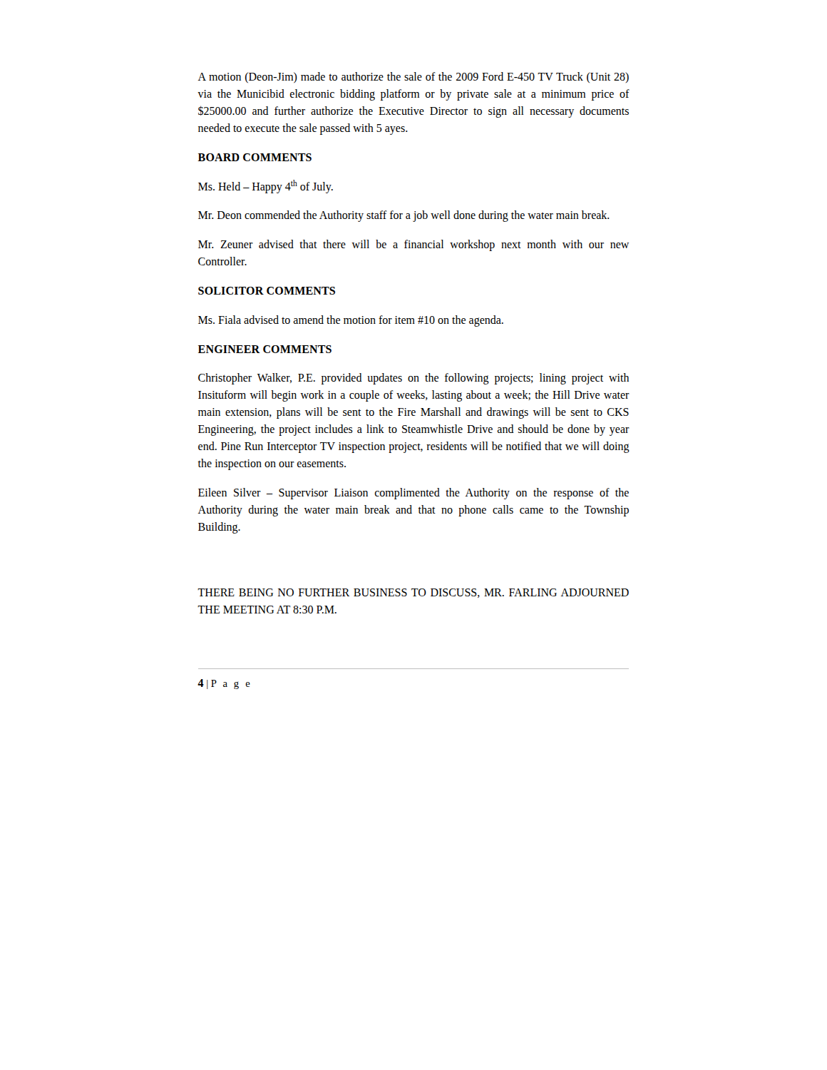A motion (Deon-Jim) made to authorize the sale of the 2009 Ford E-450 TV Truck (Unit 28) via the Municibid electronic bidding platform or by private sale at a minimum price of $25000.00 and further authorize the Executive Director to sign all necessary documents needed to execute the sale passed with 5 ayes.
Board Comments
Ms. Held – Happy 4th of July.
Mr. Deon commended the Authority staff for a job well done during the water main break.
Mr. Zeuner advised that there will be a financial workshop next month with our new Controller.
Solicitor Comments
Ms. Fiala advised to amend the motion for item #10 on the agenda.
Engineer Comments
Christopher Walker, P.E. provided updates on the following projects; lining project with Insituform will begin work in a couple of weeks, lasting about a week; the Hill Drive water main extension, plans will be sent to the Fire Marshall and drawings will be sent to CKS Engineering, the project includes a link to Steamwhistle Drive and should be done by year end. Pine Run Interceptor TV inspection project, residents will be notified that we will doing the inspection on our easements.
Eileen Silver – Supervisor Liaison complimented the Authority on the response of the Authority during the water main break and that no phone calls came to the Township Building.
THERE BEING NO FURTHER BUSINESS TO DISCUSS, MR. FARLING ADJOURNED THE MEETING AT 8:30 P.M.
4 | P a g e